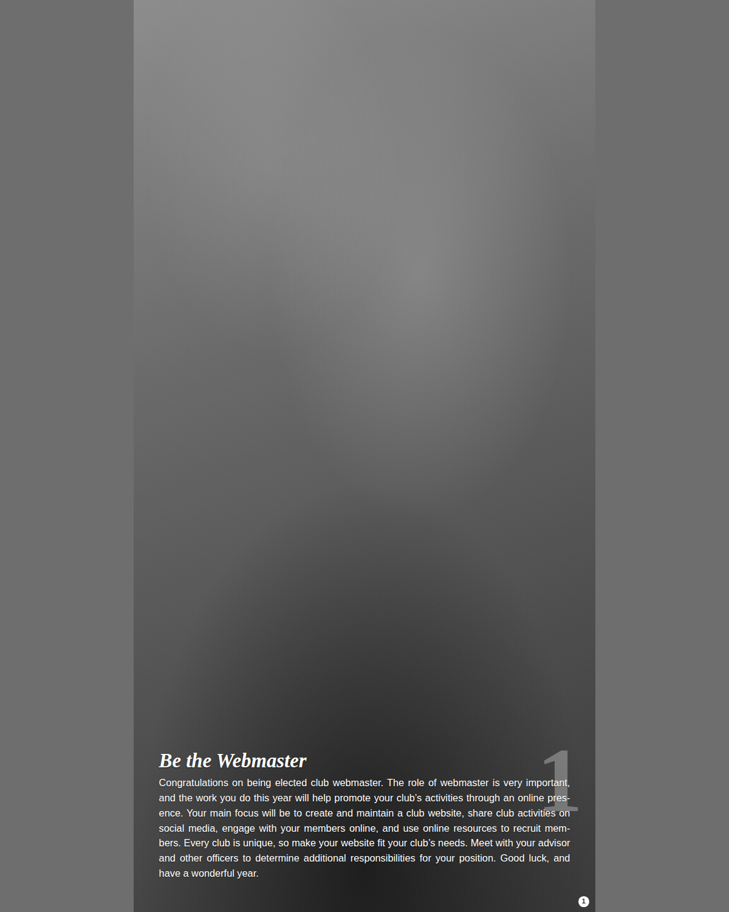1
Be the Webmaster
Congratulations on being elected club webmaster. The role of webmaster is very important, and the work you do this year will help promote your club’s activities through an online presence. Your main focus will be to create and maintain a club website, share club activities on social media, engage with your members online, and use online resources to recruit members. Every club is unique, so make your website fit your club’s needs. Meet with your advisor and other officers to determine additional responsibilities for your position. Good luck, and have a wonderful year.
1